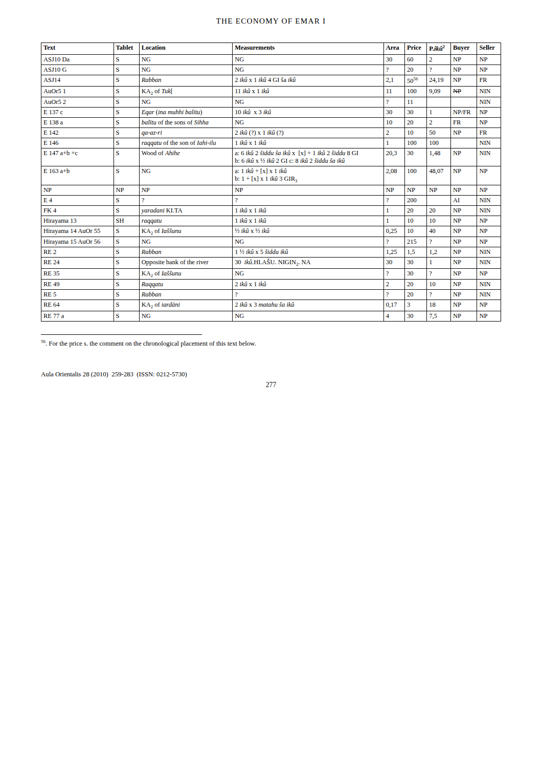THE ECONOMY OF EMAR I
| Text | Tablet | Location | Measurements | Area | Price | P. ikû 2 | Buyer | Seller |
| --- | --- | --- | --- | --- | --- | --- | --- | --- |
| ASJ10 Da | S | NG | NG | 30 | 60 | 2 | NP | NP |
| ASJ10 G | S | NG | NG | ? | 20 | ? | NP | NP |
| ASJ14 | S | Rabban | 2 ikû x 1 ikû 4 GI ša ikû | 2,1 | 50 56 | 24,19 | NP | FR |
| AuOr5 1 | S | KA 2 of Tuk [ | 11 ikû x 1 ikû | 11 | 100 | 9,09 | NP | NIN |
| AuOr5 2 | S | NG | NG | ? | 11 | | | NIN |
| E 137 c | S | Eqar ( ina muhhi balītu ) | 10 ikû x 3 ikû | 30 | 30 | 1 | NP/FR | NP |
| E 138 a | S | balītu of the sons of Sihha | NG | 10 | 20 | 2 | FR | NP |
| E 142 | S | qa-az-ri | 2 ikû (?) x 1 ikû (?) | 2 | 10 | 50 | NP | FR |
| E 146 | S | raqqatu of the son of Iahi-ilu | 1 ikû x 1 ikû | 1 | 100 | 100 | | NIN |
| E 147 a+b +c | S | Wood of Ahihe | a: 6 ikû 2 šiddu ša ikû x [x] + 1 ikû 2 šiddu 8 GI b: 6 ikû x ½ ikû 2 GI c: 8 ikû 2 šiddu ša ikû | 20,3 | 30 | 1,48 | NP | NIN |
| E 163 a+b | S | NG | a: 1 ikû + [x] x 1 ikû b: 1 + [x] x 1 ikû 3 GIR 3 | 2,08 | 100 | 48,07 | NP | NP |
| NP | NP | NP | NP | NP | NP | NP | NP | NP |
| E 4 | S | ? | ? | ? | 200 | | AI | NIN |
| FK 4 | S | yaradani KI.TA | 1 ikû x 1 ikû | 1 | 20 | 20 | NP | NIN |
| Hirayama 13 | SH | raqqatu | 1 ikû x 1 ikû | 1 | 10 | 10 | NP | NP |
| Hirayama 14 AuOr 55 | S | KA 2 of Iaššunu | ½ ikû x ½ ikû | 0,25 | 10 | 40 | NP | NP |
| Hirayama 15 AuOr 56 | S | NG | NG | ? | 215 | ? | NP | NP |
| RE 2 | S | Rabban | 1 ½ ikû x 5 šiddu ikû | 1,25 | 1,5 | 1,2 | NP | NIN |
| RE 24 | S | Opposite bank of the river | 30 ikû .HI.AŠU. NIGIN 2 . NA | 30 | 30 | 1 | NP | NIN |
| RE 35 | S | KA 2 of Iaššunu | NG | ? | 30 | ? | NP | NP |
| RE 49 | S | Raqqatu | 2 ikû x 1 ikû | 2 | 20 | 10 | NP | NIN |
| RE 5 | S | Rabban | ? | ? | 20 | ? | NP | NIN |
| RE 64 | S | KA 2 of iardāni | 2 ikû x 3 matahu ša ikû | 0,17 | 3 | 18 | NP | NP |
| RE 77 a | S | NG | NG | 4 | 30 | 7,5 | NP | NP |
56. For the price s. the comment on the chronological placement of this text below.
Aula Orientalis 28 (2010) 259-283 (ISSN: 0212-5730)
277